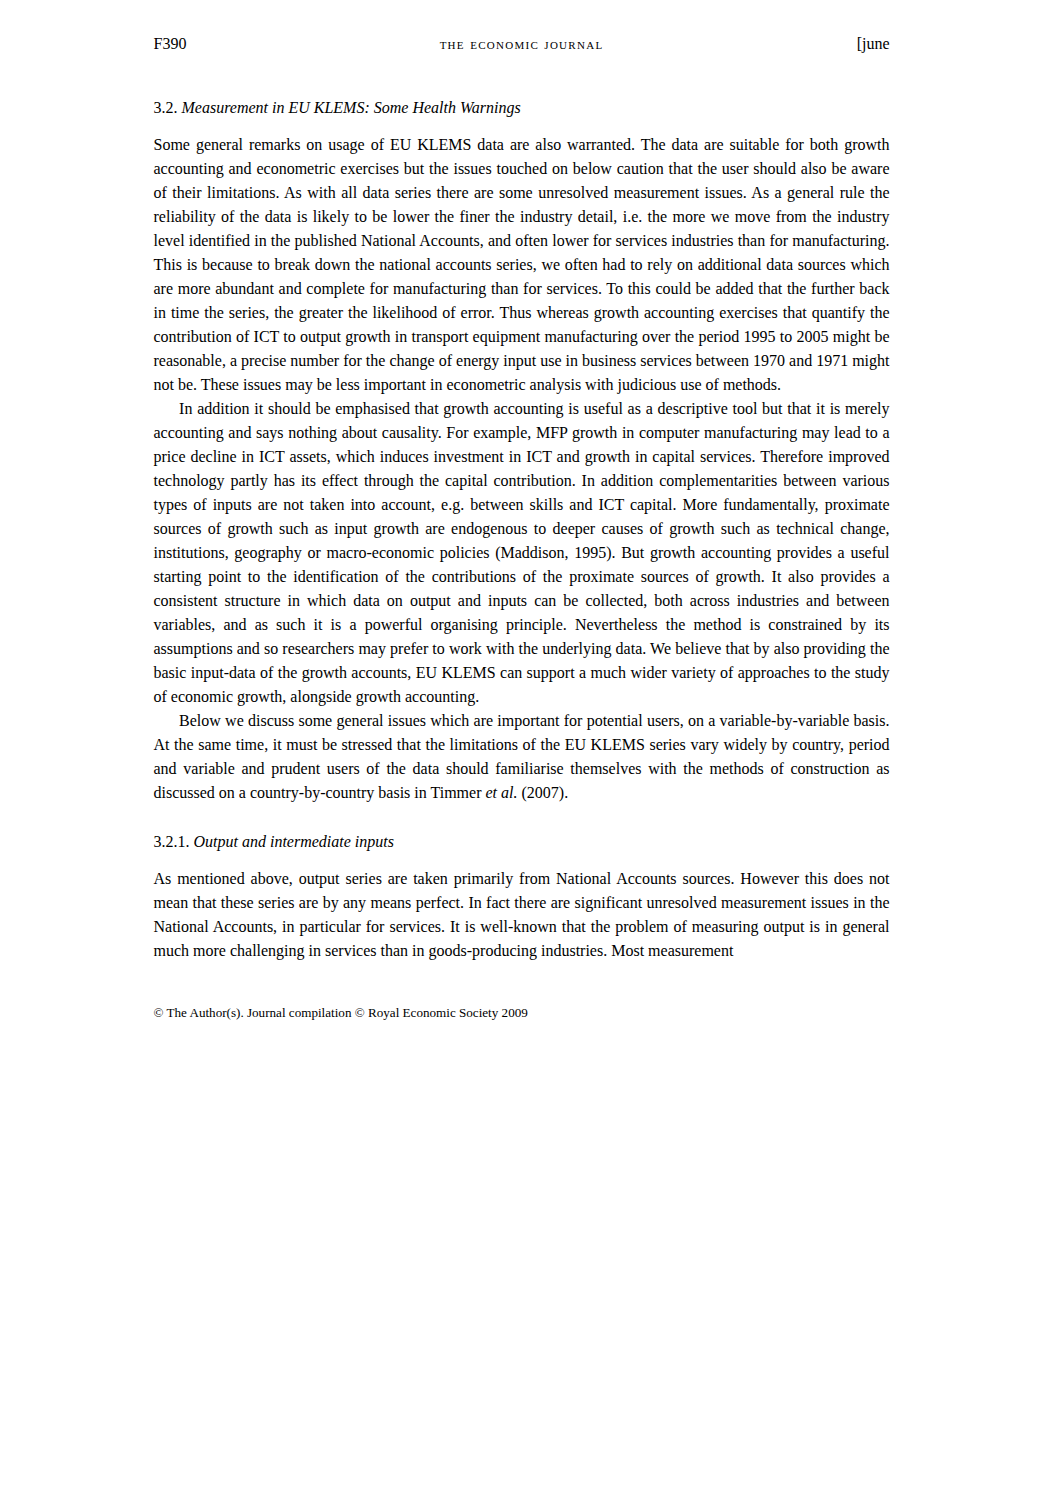F390 the economic journal [june
3.2. Measurement in EU KLEMS: Some Health Warnings
Some general remarks on usage of EU KLEMS data are also warranted. The data are suitable for both growth accounting and econometric exercises but the issues touched on below caution that the user should also be aware of their limitations. As with all data series there are some unresolved measurement issues. As a general rule the reliability of the data is likely to be lower the finer the industry detail, i.e. the more we move from the industry level identified in the published National Accounts, and often lower for services industries than for manufacturing. This is because to break down the national accounts series, we often had to rely on additional data sources which are more abundant and complete for manufacturing than for services. To this could be added that the further back in time the series, the greater the likelihood of error. Thus whereas growth accounting exercises that quantify the contribution of ICT to output growth in transport equipment manufacturing over the period 1995 to 2005 might be reasonable, a precise number for the change of energy input use in business services between 1970 and 1971 might not be. These issues may be less important in econometric analysis with judicious use of methods.
In addition it should be emphasised that growth accounting is useful as a descriptive tool but that it is merely accounting and says nothing about causality. For example, MFP growth in computer manufacturing may lead to a price decline in ICT assets, which induces investment in ICT and growth in capital services. Therefore improved technology partly has its effect through the capital contribution. In addition complementarities between various types of inputs are not taken into account, e.g. between skills and ICT capital. More fundamentally, proximate sources of growth such as input growth are endogenous to deeper causes of growth such as technical change, institutions, geography or macro-economic policies (Maddison, 1995). But growth accounting provides a useful starting point to the identification of the contributions of the proximate sources of growth. It also provides a consistent structure in which data on output and inputs can be collected, both across industries and between variables, and as such it is a powerful organising principle. Nevertheless the method is constrained by its assumptions and so researchers may prefer to work with the underlying data. We believe that by also providing the basic input-data of the growth accounts, EU KLEMS can support a much wider variety of approaches to the study of economic growth, alongside growth accounting.
Below we discuss some general issues which are important for potential users, on a variable-by-variable basis. At the same time, it must be stressed that the limitations of the EU KLEMS series vary widely by country, period and variable and prudent users of the data should familiarise themselves with the methods of construction as discussed on a country-by-country basis in Timmer et al. (2007).
3.2.1. Output and intermediate inputs
As mentioned above, output series are taken primarily from National Accounts sources. However this does not mean that these series are by any means perfect. In fact there are significant unresolved measurement issues in the National Accounts, in particular for services. It is well-known that the problem of measuring output is in general much more challenging in services than in goods-producing industries. Most measurement
© The Author(s). Journal compilation © Royal Economic Society 2009